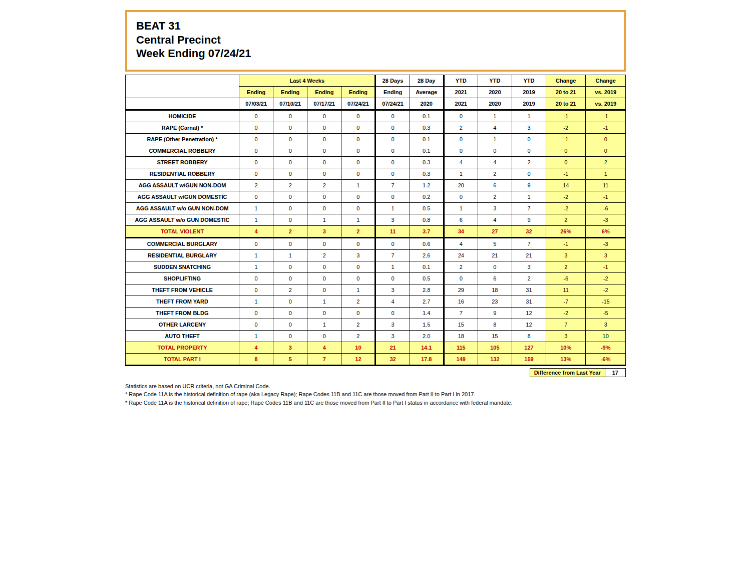BEAT 31
Central Precinct
Week Ending 07/24/21
| | Last 4 Weeks | 28 Days | 28 Day | YTD | YTD | YTD | Change | Change |
| --- | --- | --- | --- | --- | --- | --- | --- | --- |
| Ending | Ending | Ending | Ending | Ending | Average | 2021 | 2020 | 2019 | 20 to 21 | vs. 2019 |
| | 07/03/21 | 07/10/21 | 07/17/21 | 07/24/21 | 07/24/21 | 2020 | 2021 | 2020 | 2019 | 20 to 21 | vs. 2019 |
| HOMICIDE | 0 | 0 | 0 | 0 | 0 | 0.1 | 0 | 1 | 1 | -1 | -1 |
| RAPE (Carnal) * | 0 | 0 | 0 | 0 | 0 | 0.3 | 2 | 4 | 3 | -2 | -1 |
| RAPE (Other Penetration) * | 0 | 0 | 0 | 0 | 0 | 0.1 | 0 | 1 | 0 | -1 | 0 |
| COMMERCIAL ROBBERY | 0 | 0 | 0 | 0 | 0 | 0.1 | 0 | 0 | 0 | 0 | 0 |
| STREET ROBBERY | 0 | 0 | 0 | 0 | 0 | 0.3 | 4 | 4 | 2 | 0 | 2 |
| RESIDENTIAL ROBBERY | 0 | 0 | 0 | 0 | 0 | 0.3 | 1 | 2 | 0 | -1 | 1 |
| AGG ASSAULT w/GUN NON-DOM | 2 | 2 | 2 | 1 | 7 | 1.2 | 20 | 6 | 9 | 14 | 11 |
| AGG ASSAULT w/GUN DOMESTIC | 0 | 0 | 0 | 0 | 0 | 0.2 | 0 | 2 | 1 | -2 | -1 |
| AGG ASSAULT w/o GUN NON-DOM | 1 | 0 | 0 | 0 | 1 | 0.5 | 1 | 3 | 7 | -2 | -6 |
| AGG ASSAULT w/o GUN DOMESTIC | 1 | 0 | 1 | 1 | 3 | 0.8 | 6 | 4 | 9 | 2 | -3 |
| TOTAL VIOLENT | 4 | 2 | 3 | 2 | 11 | 3.7 | 34 | 27 | 32 | 26% | 6% |
| COMMERCIAL BURGLARY | 0 | 0 | 0 | 0 | 0 | 0.6 | 4 | 5 | 7 | -1 | -3 |
| RESIDENTIAL BURGLARY | 1 | 1 | 2 | 3 | 7 | 2.6 | 24 | 21 | 21 | 3 | 3 |
| SUDDEN SNATCHING | 1 | 0 | 0 | 0 | 1 | 0.1 | 2 | 0 | 3 | 2 | -1 |
| SHOPLIFTING | 0 | 0 | 0 | 0 | 0 | 0.5 | 0 | 6 | 2 | -6 | -2 |
| THEFT FROM VEHICLE | 0 | 2 | 0 | 1 | 3 | 2.8 | 29 | 18 | 31 | 11 | -2 |
| THEFT FROM YARD | 1 | 0 | 1 | 2 | 4 | 2.7 | 16 | 23 | 31 | -7 | -15 |
| THEFT FROM BLDG | 0 | 0 | 0 | 0 | 0 | 1.4 | 7 | 9 | 12 | -2 | -5 |
| OTHER LARCENY | 0 | 0 | 1 | 2 | 3 | 1.5 | 15 | 8 | 12 | 7 | 3 |
| AUTO THEFT | 1 | 0 | 0 | 2 | 3 | 2.0 | 18 | 15 | 8 | 3 | 10 |
| TOTAL PROPERTY | 4 | 3 | 4 | 10 | 21 | 14.1 | 115 | 105 | 127 | 10% | -9% |
| TOTAL PART I | 8 | 5 | 7 | 12 | 32 | 17.8 | 149 | 132 | 159 | 13% | -6% |
Difference from Last Year
17
Statistics are based on UCR criteria, not GA Criminal Code.
* Rape Code 11A is the historical definition of rape (aka Legacy Rape); Rape Codes 11B and 11C are those moved from Part II to Part I in 2017.
* Rape Code 11A is the historical definition of rape; Rape Codes 11B and 11C are those moved from Part II to Part I status in accordance with federal mandate.